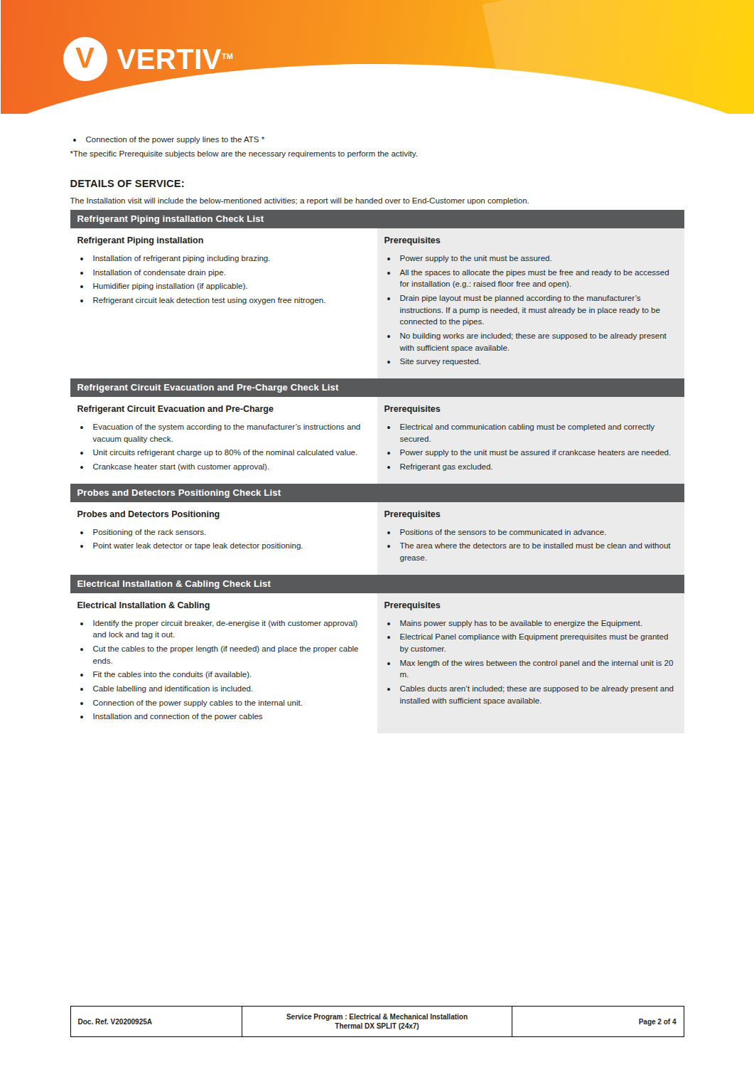V
VERTIVTM
Connection of the power supply lines to the ATS *
*The specific Prerequisite subjects below are the necessary requirements to perform the activity.
DETAILS OF SERVICE:
The Installation visit will include the below-mentioned activities; a report will be handed over to End-Customer upon completion.
| Refrigerant Piping installation Check List |
| Refrigerant Piping installation | Prerequisites |
| Installation of refrigerant piping including brazing. Installation of condensate drain pipe. Humidifier piping installation (if applicable). Refrigerant circuit leak detection test using oxygen free nitrogen. | Power supply to the unit must be assured. All the spaces to allocate the pipes must be free and ready to be accessed for installation (e.g.: raised floor free and open). Drain pipe layout must be planned according to the manufacturer’s instructions. If a pump is needed, it must already be in place ready to be connected to the pipes. No building works are included; these are supposed to be already present with sufficient space available. Site survey requested. |
| Refrigerant Circuit Evacuation and Pre-Charge Check List |
| Refrigerant Circuit Evacuation and Pre-Charge | Prerequisites |
| Evacuation of the system according to the manufacturer’s instructions and vacuum quality check. Unit circuits refrigerant charge up to 80% of the nominal calculated value. Crankcase heater start (with customer approval). | Electrical and communication cabling must be completed and correctly secured. Power supply to the unit must be assured if crankcase heaters are needed. Refrigerant gas excluded. |
| Probes and Detectors Positioning Check List |
| Probes and Detectors Positioning | Prerequisites |
| Positioning of the rack sensors. Point water leak detector or tape leak detector positioning. | Positions of the sensors to be communicated in advance. The area where the detectors are to be installed must be clean and without grease. |
| Electrical Installation & Cabling Check List |
| Electrical Installation & Cabling | Prerequisites |
| Identify the proper circuit breaker, de-energise it (with customer approval) and lock and tag it out. Cut the cables to the proper length (if needed) and place the proper cable ends. Fit the cables into the conduits (if available). Cable labelling and identification is included. Connection of the power supply cables to the internal unit. Installation and connection of the power cables | Mains power supply has to be available to energize the Equipment. Electrical Panel compliance with Equipment prerequisites must be granted by customer. Max length of the wires between the control panel and the internal unit is 20 m. Cables ducts aren’t included; these are supposed to be already present and installed with sufficient space available. |
| Doc. Ref. V20200925A | Service Program : Electrical & Mechanical Installation Thermal DX SPLIT (24x7) | Page 2 of 4 |